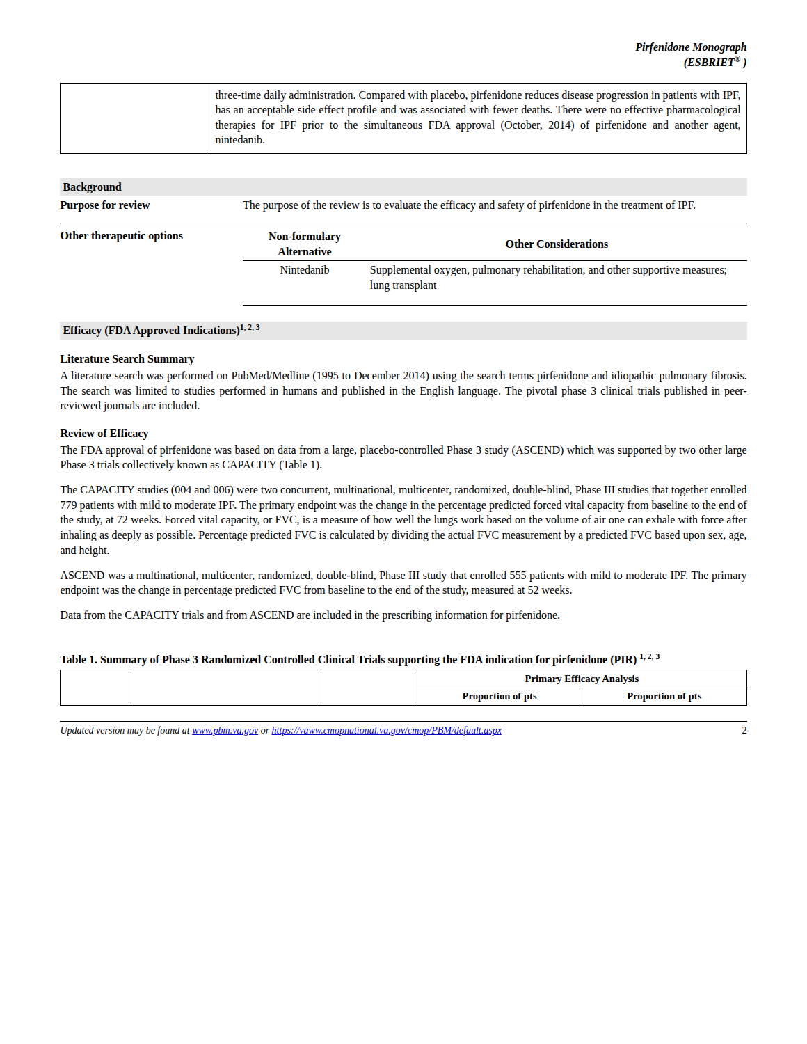Pirfenidone Monograph
(ESBRIET® )
three-time daily administration. Compared with placebo, pirfenidone reduces disease progression in patients with IPF, has an acceptable side effect profile and was associated with fewer deaths. There were no effective pharmacological therapies for IPF prior to the simultaneous FDA approval (October, 2014) of pirfenidone and another agent, nintedanib.
Background
Purpose for review
The purpose of the review is to evaluate the efficacy and safety of pirfenidone in the treatment of IPF.
Other therapeutic options
| Non-formulary Alternative | Other Considerations |
| --- | --- |
| Nintedanib | Supplemental oxygen, pulmonary rehabilitation, and other supportive measures; lung transplant |
Efficacy (FDA Approved Indications)1, 2, 3
Literature Search Summary
A literature search was performed on PubMed/Medline (1995 to December 2014) using the search terms pirfenidone and idiopathic pulmonary fibrosis. The search was limited to studies performed in humans and published in the English language. The pivotal phase 3 clinical trials published in peer-reviewed journals are included.
Review of Efficacy
The FDA approval of pirfenidone was based on data from a large, placebo-controlled Phase 3 study (ASCEND) which was supported by two other large Phase 3 trials collectively known as CAPACITY (Table 1).
The CAPACITY studies (004 and 006) were two concurrent, multinational, multicenter, randomized, double-blind, Phase III studies that together enrolled 779 patients with mild to moderate IPF. The primary endpoint was the change in the percentage predicted forced vital capacity from baseline to the end of the study, at 72 weeks. Forced vital capacity, or FVC, is a measure of how well the lungs work based on the volume of air one can exhale with force after inhaling as deeply as possible. Percentage predicted FVC is calculated by dividing the actual FVC measurement by a predicted FVC based upon sex, age, and height.
ASCEND was a multinational, multicenter, randomized, double-blind, Phase III study that enrolled 555 patients with mild to moderate IPF. The primary endpoint was the change in percentage predicted FVC from baseline to the end of the study, measured at 52 weeks.
Data from the CAPACITY trials and from ASCEND are included in the prescribing information for pirfenidone.
Table 1. Summary of Phase 3 Randomized Controlled Clinical Trials supporting the FDA indication for pirfenidone (PIR) 1, 2, 3
| | | | Primary Efficacy Analysis |
| Proportion of pts | Proportion of pts |
Updated version may be found at www.pbm.va.gov or https://vaww.cmopnational.va.gov/cmop/PBM/default.aspx
2